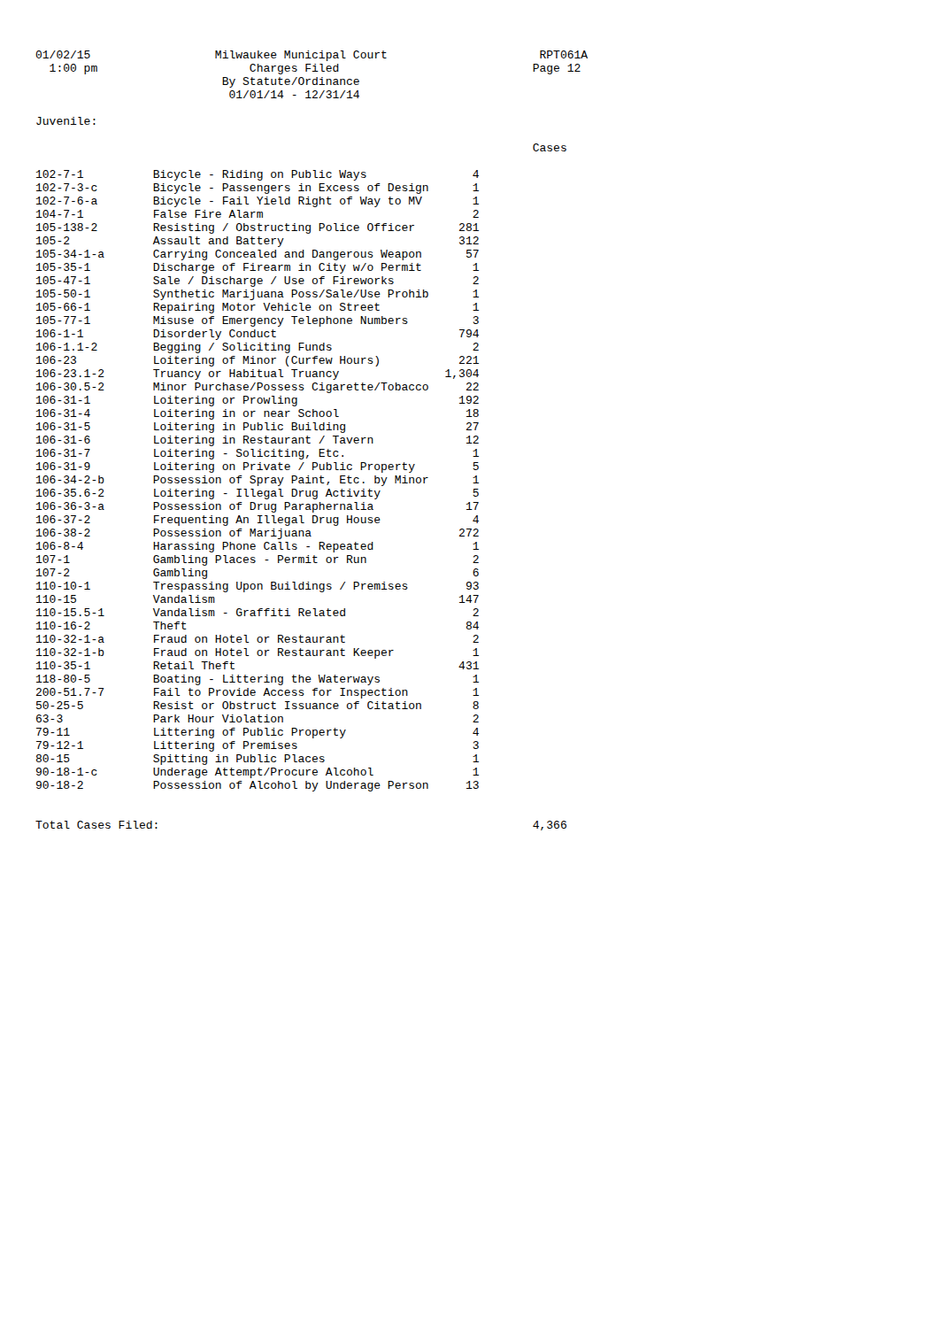01/02/15 Milwaukee Municipal Court RPT061A 1:00 pm Charges Filed Page 12 By Statute/Ordinance 01/01/14 - 12/31/14 Juvenile: Cases
| 102-7-1 | Bicycle - Riding on Public Ways | 4 |
| 102-7-3-c | Bicycle - Passengers in Excess of Design | 1 |
| 102-7-6-a | Bicycle - Fail Yield Right of Way to MV | 1 |
| 104-7-1 | False Fire Alarm | 2 |
| 105-138-2 | Resisting / Obstructing Police Officer | 281 |
| 105-2 | Assault and Battery | 312 |
| 105-34-1-a | Carrying Concealed and Dangerous Weapon | 57 |
| 105-35-1 | Discharge of Firearm in City w/o Permit | 1 |
| 105-47-1 | Sale / Discharge / Use of Fireworks | 2 |
| 105-50-1 | Synthetic Marijuana Poss/Sale/Use Prohib | 1 |
| 105-66-1 | Repairing Motor Vehicle on Street | 1 |
| 105-77-1 | Misuse of Emergency Telephone Numbers | 3 |
| 106-1-1 | Disorderly Conduct | 794 |
| 106-1.1-2 | Begging / Soliciting Funds | 2 |
| 106-23 | Loitering of Minor (Curfew Hours) | 221 |
| 106-23.1-2 | Truancy or Habitual Truancy | 1,304 |
| 106-30.5-2 | Minor Purchase/Possess Cigarette/Tobacco | 22 |
| 106-31-1 | Loitering or Prowling | 192 |
| 106-31-4 | Loitering in or near School | 18 |
| 106-31-5 | Loitering in Public Building | 27 |
| 106-31-6 | Loitering in Restaurant / Tavern | 12 |
| 106-31-7 | Loitering - Soliciting, Etc. | 1 |
| 106-31-9 | Loitering on Private / Public Property | 5 |
| 106-34-2-b | Possession of Spray Paint, Etc. by Minor | 1 |
| 106-35.6-2 | Loitering - Illegal Drug Activity | 5 |
| 106-36-3-a | Possession of Drug Paraphernalia | 17 |
| 106-37-2 | Frequenting An Illegal Drug House | 4 |
| 106-38-2 | Possession of Marijuana | 272 |
| 106-8-4 | Harassing Phone Calls - Repeated | 1 |
| 107-1 | Gambling Places - Permit or Run | 2 |
| 107-2 | Gambling | 6 |
| 110-10-1 | Trespassing Upon Buildings / Premises | 93 |
| 110-15 | Vandalism | 147 |
| 110-15.5-1 | Vandalism - Graffiti Related | 2 |
| 110-16-2 | Theft | 84 |
| 110-32-1-a | Fraud on Hotel or Restaurant | 2 |
| 110-32-1-b | Fraud on Hotel or Restaurant Keeper | 1 |
| 110-35-1 | Retail Theft | 431 |
| 118-80-5 | Boating - Littering the Waterways | 1 |
| 200-51.7-7 | Fail to Provide Access for Inspection | 1 |
| 50-25-5 | Resist or Obstruct Issuance of Citation | 8 |
| 63-3 | Park Hour Violation | 2 |
| 79-11 | Littering of Public Property | 4 |
| 79-12-1 | Littering of Premises | 3 |
| 80-15 | Spitting in Public Places | 1 |
| 90-18-1-c | Underage Attempt/Procure Alcohol | 1 |
| 90-18-2 | Possession of Alcohol by Underage Person | 13 |
Total Cases Filed: 4,366